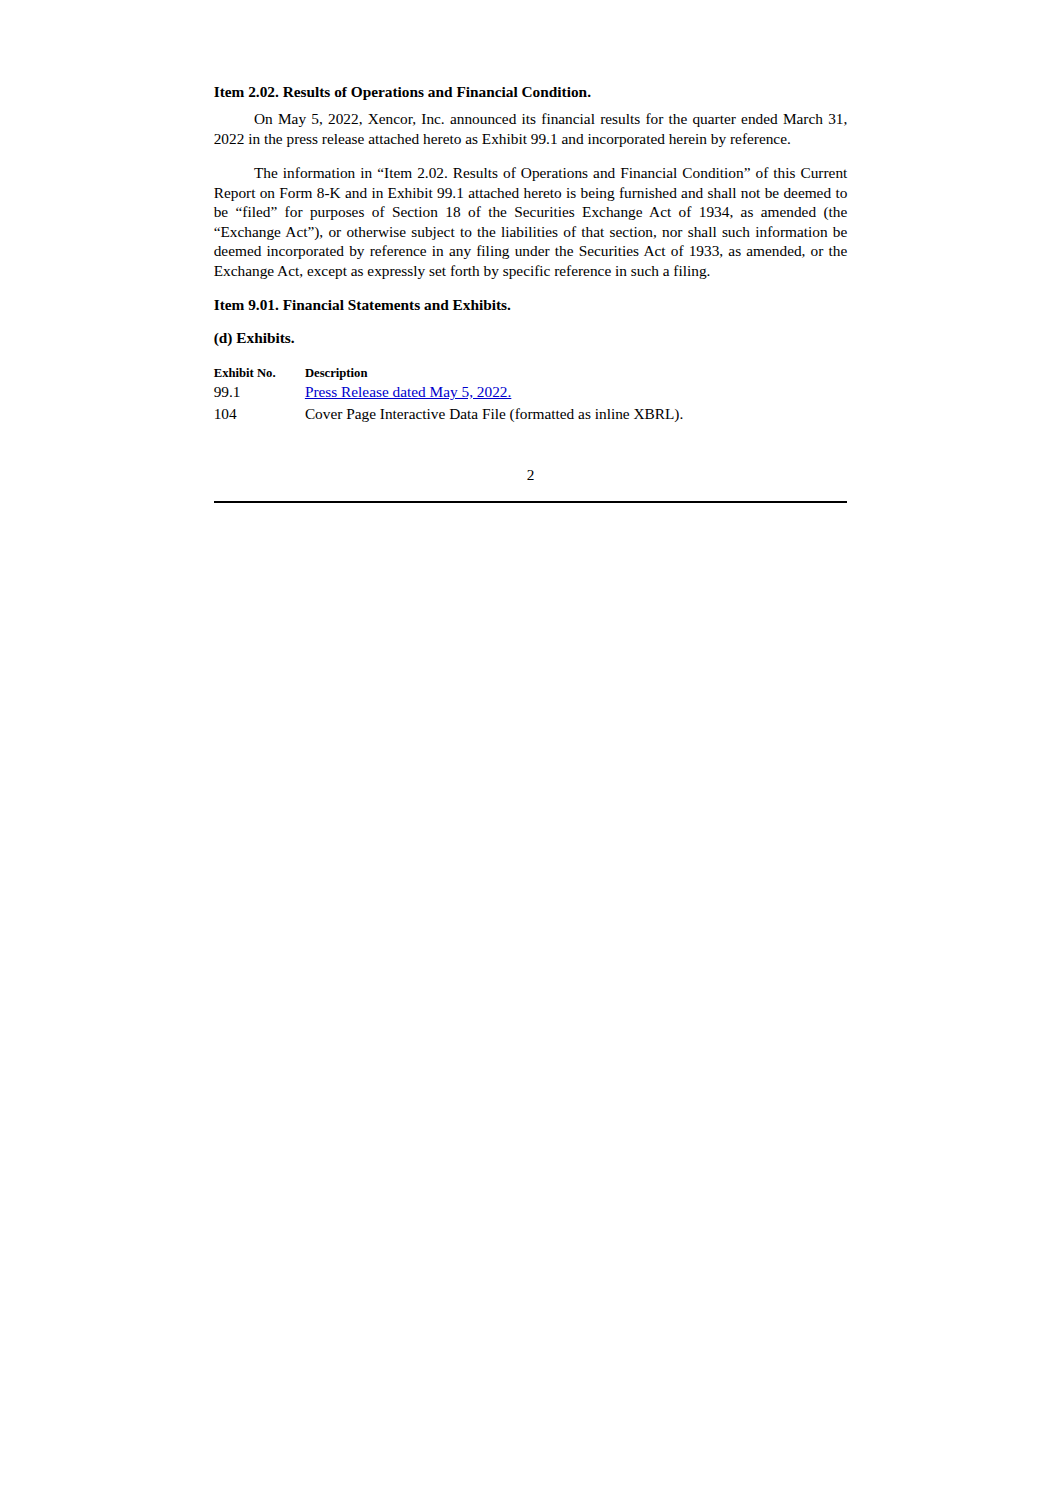Item 2.02. Results of Operations and Financial Condition.
On May 5, 2022, Xencor, Inc. announced its financial results for the quarter ended March 31, 2022 in the press release attached hereto as Exhibit 99.1 and incorporated herein by reference.
The information in “Item 2.02. Results of Operations and Financial Condition” of this Current Report on Form 8-K and in Exhibit 99.1 attached hereto is being furnished and shall not be deemed to be “filed” for purposes of Section 18 of the Securities Exchange Act of 1934, as amended (the “Exchange Act”), or otherwise subject to the liabilities of that section, nor shall such information be deemed incorporated by reference in any filing under the Securities Act of 1933, as amended, or the Exchange Act, except as expressly set forth by specific reference in such a filing.
Item 9.01. Financial Statements and Exhibits.
(d) Exhibits.
| Exhibit No. | Description |
| --- | --- |
| 99.1 | Press Release dated May 5, 2022. |
| 104 | Cover Page Interactive Data File (formatted as inline XBRL). |
2